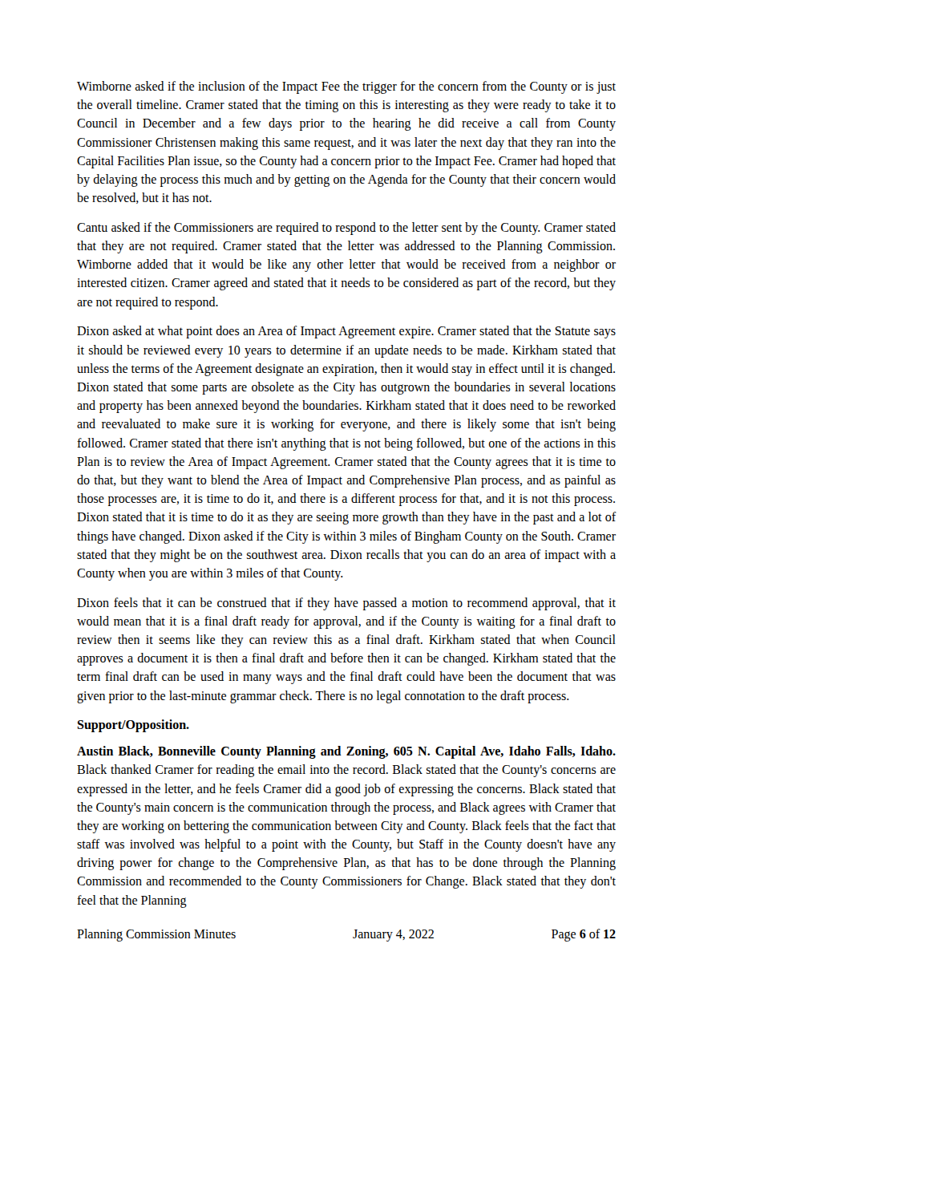Wimborne asked if the inclusion of the Impact Fee the trigger for the concern from the County or is just the overall timeline. Cramer stated that the timing on this is interesting as they were ready to take it to Council in December and a few days prior to the hearing he did receive a call from County Commissioner Christensen making this same request, and it was later the next day that they ran into the Capital Facilities Plan issue, so the County had a concern prior to the Impact Fee. Cramer had hoped that by delaying the process this much and by getting on the Agenda for the County that their concern would be resolved, but it has not.
Cantu asked if the Commissioners are required to respond to the letter sent by the County. Cramer stated that they are not required. Cramer stated that the letter was addressed to the Planning Commission. Wimborne added that it would be like any other letter that would be received from a neighbor or interested citizen. Cramer agreed and stated that it needs to be considered as part of the record, but they are not required to respond.
Dixon asked at what point does an Area of Impact Agreement expire. Cramer stated that the Statute says it should be reviewed every 10 years to determine if an update needs to be made. Kirkham stated that unless the terms of the Agreement designate an expiration, then it would stay in effect until it is changed. Dixon stated that some parts are obsolete as the City has outgrown the boundaries in several locations and property has been annexed beyond the boundaries. Kirkham stated that it does need to be reworked and reevaluated to make sure it is working for everyone, and there is likely some that isn't being followed. Cramer stated that there isn't anything that is not being followed, but one of the actions in this Plan is to review the Area of Impact Agreement. Cramer stated that the County agrees that it is time to do that, but they want to blend the Area of Impact and Comprehensive Plan process, and as painful as those processes are, it is time to do it, and there is a different process for that, and it is not this process. Dixon stated that it is time to do it as they are seeing more growth than they have in the past and a lot of things have changed. Dixon asked if the City is within 3 miles of Bingham County on the South. Cramer stated that they might be on the southwest area. Dixon recalls that you can do an area of impact with a County when you are within 3 miles of that County.
Dixon feels that it can be construed that if they have passed a motion to recommend approval, that it would mean that it is a final draft ready for approval, and if the County is waiting for a final draft to review then it seems like they can review this as a final draft. Kirkham stated that when Council approves a document it is then a final draft and before then it can be changed. Kirkham stated that the term final draft can be used in many ways and the final draft could have been the document that was given prior to the last-minute grammar check. There is no legal connotation to the draft process.
Support/Opposition.
Austin Black, Bonneville County Planning and Zoning, 605 N. Capital Ave, Idaho Falls, Idaho. Black thanked Cramer for reading the email into the record. Black stated that the County's concerns are expressed in the letter, and he feels Cramer did a good job of expressing the concerns. Black stated that the County's main concern is the communication through the process, and Black agrees with Cramer that they are working on bettering the communication between City and County. Black feels that the fact that staff was involved was helpful to a point with the County, but Staff in the County doesn't have any driving power for change to the Comprehensive Plan, as that has to be done through the Planning Commission and recommended to the County Commissioners for Change. Black stated that they don't feel that the Planning
Planning Commission Minutes January 4, 2022 Page 6 of 12